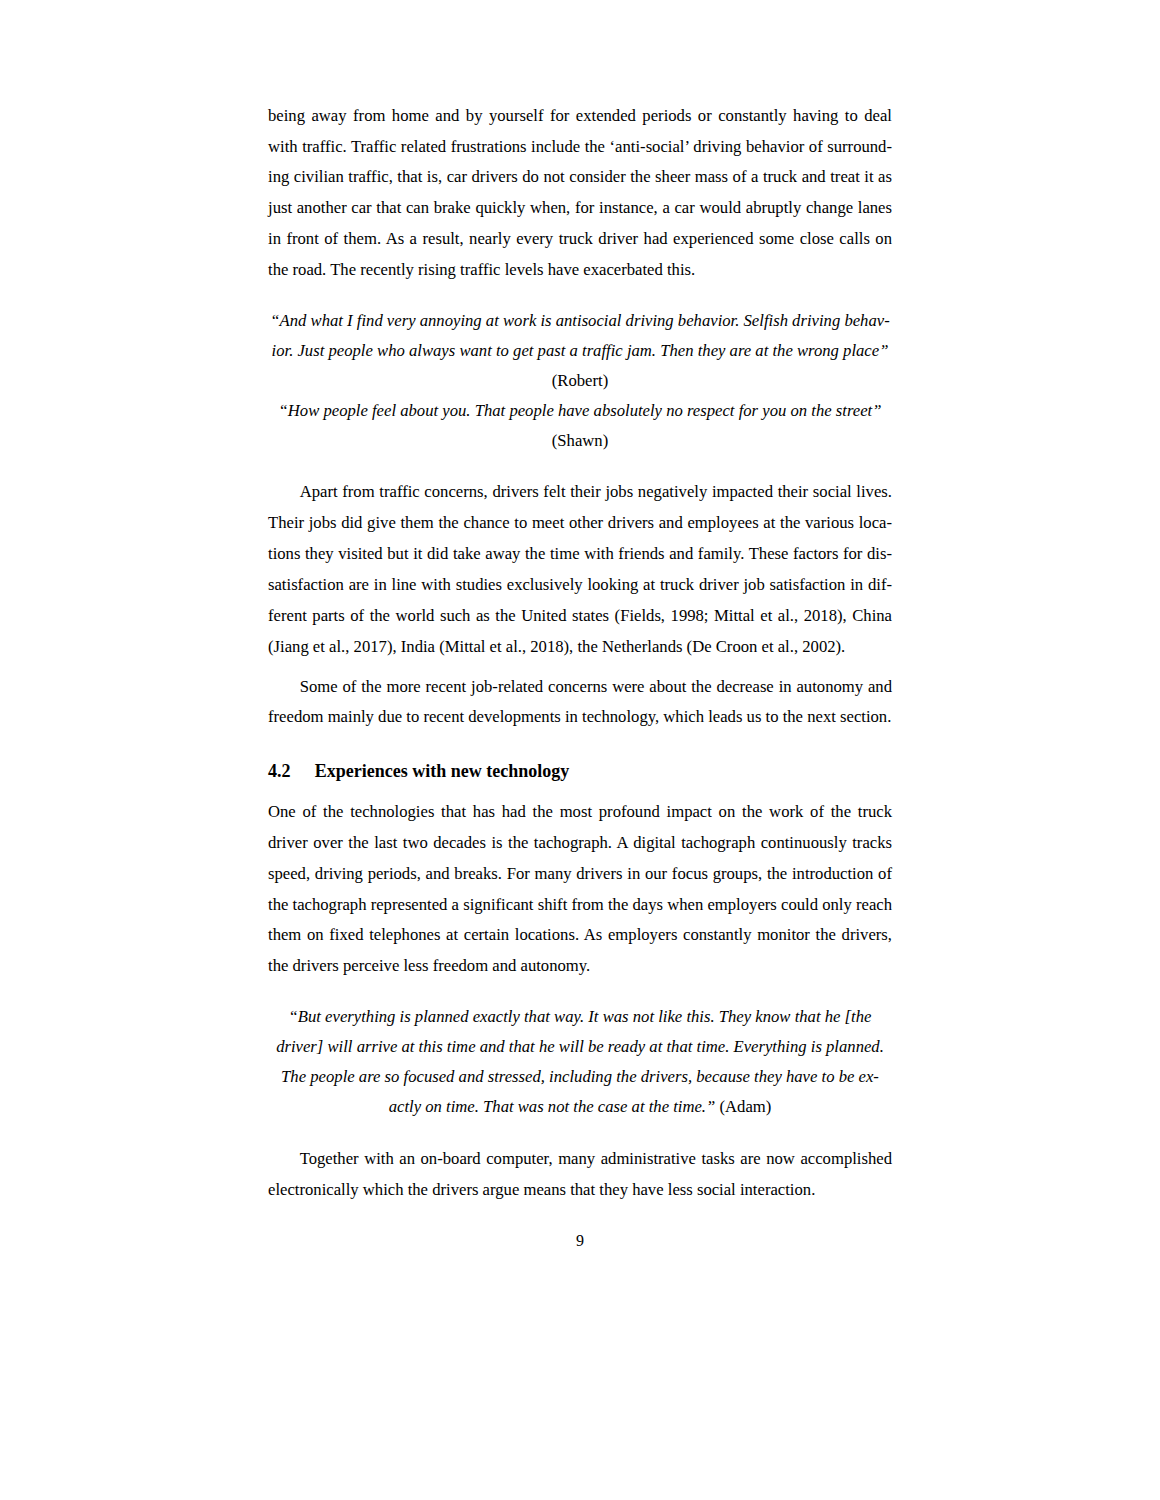being away from home and by yourself for extended periods or constantly having to deal with traffic. Traffic related frustrations include the ‘anti-social’ driving behavior of surrounding civilian traffic, that is, car drivers do not consider the sheer mass of a truck and treat it as just another car that can brake quickly when, for instance, a car would abruptly change lanes in front of them. As a result, nearly every truck driver had experienced some close calls on the road. The recently rising traffic levels have exacerbated this.
“And what I find very annoying at work is antisocial driving behavior. Selfish driving behavior. Just people who always want to get past a traffic jam. Then they are at the wrong place” (Robert)
“How people feel about you. That people have absolutely no respect for you on the street”
(Shawn)
Apart from traffic concerns, drivers felt their jobs negatively impacted their social lives. Their jobs did give them the chance to meet other drivers and employees at the various locations they visited but it did take away the time with friends and family. These factors for dissatisfaction are in line with studies exclusively looking at truck driver job satisfaction in different parts of the world such as the United states (Fields, 1998; Mittal et al., 2018), China (Jiang et al., 2017), India (Mittal et al., 2018), the Netherlands (De Croon et al., 2002).
Some of the more recent job-related concerns were about the decrease in autonomy and freedom mainly due to recent developments in technology, which leads us to the next section.
4.2 Experiences with new technology
One of the technologies that has had the most profound impact on the work of the truck driver over the last two decades is the tachograph. A digital tachograph continuously tracks speed, driving periods, and breaks. For many drivers in our focus groups, the introduction of the tachograph represented a significant shift from the days when employers could only reach them on fixed telephones at certain locations. As employers constantly monitor the drivers, the drivers perceive less freedom and autonomy.
“But everything is planned exactly that way. It was not like this. They know that he [the driver] will arrive at this time and that he will be ready at that time. Everything is planned. The people are so focused and stressed, including the drivers, because they have to be exactly on time. That was not the case at the time.” (Adam)
Together with an on-board computer, many administrative tasks are now accomplished electronically which the drivers argue means that they have less social interaction.
9